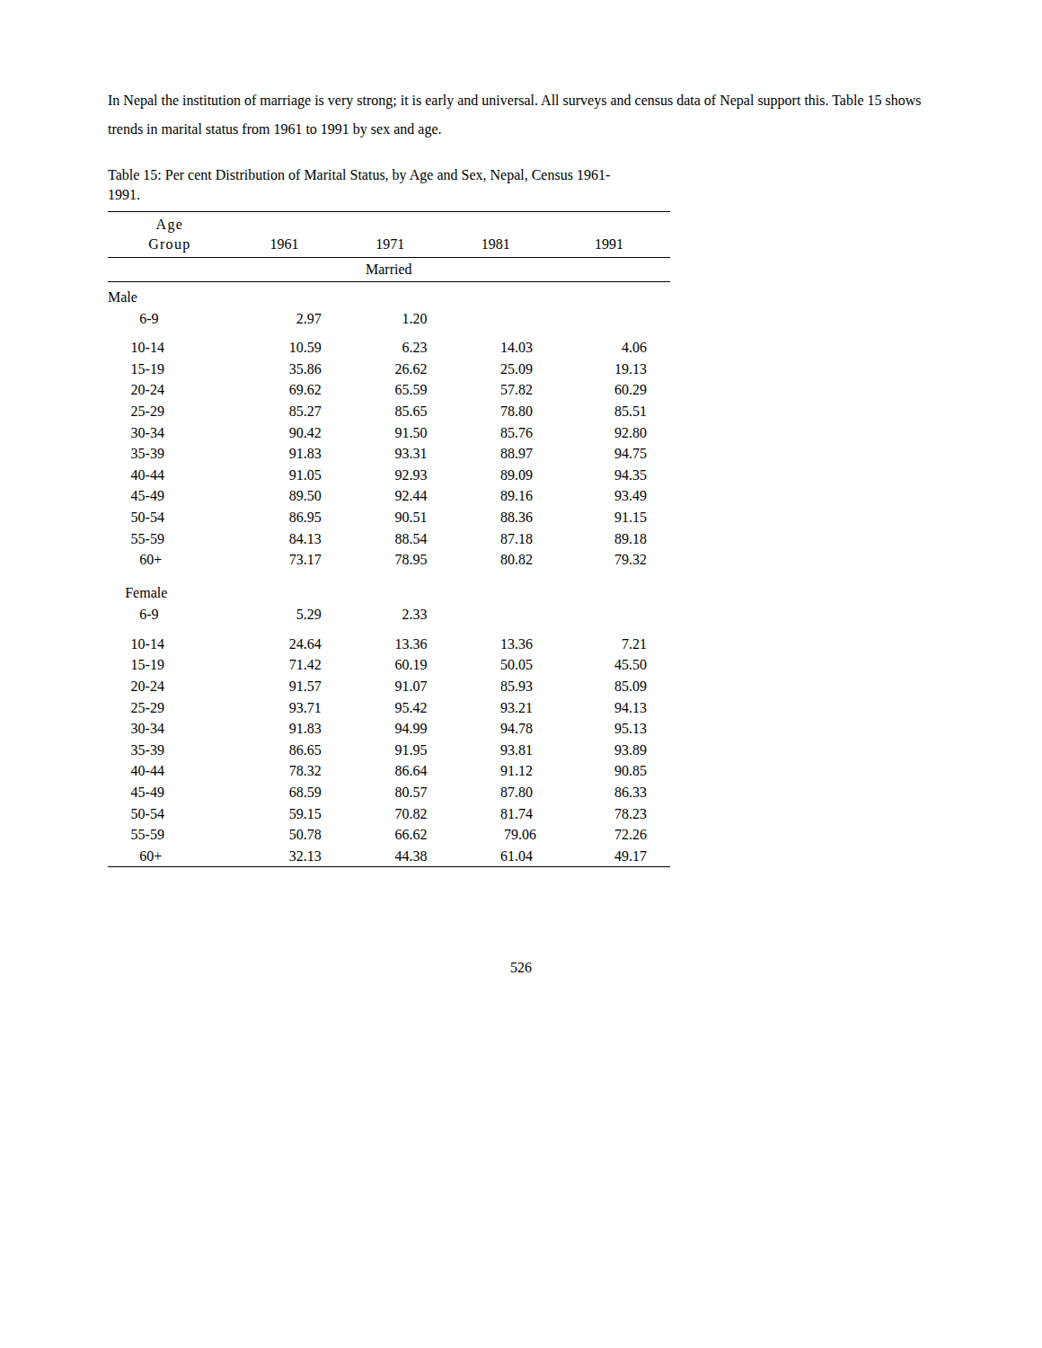In Nepal the institution of marriage is very strong; it is early and universal. All surveys and census data of Nepal support this. Table 15 shows trends in marital status from 1961 to 1991 by sex and age.
Table 15: Per cent Distribution of Marital Status, by Age and Sex, Nepal, Census 1961-
1991.
| Age Group | 1961 | 1971 | 1981 | 1991 |
| --- | --- | --- | --- | --- |
| Married |
| Male | | | | |
| 6-9 | 2.97 | 1.20 | | |
| 10-14 | 10.59 | 6.23 | 14.03 | 4.06 |
| 15-19 | 35.86 | 26.62 | 25.09 | 19.13 |
| 20-24 | 69.62 | 65.59 | 57.82 | 60.29 |
| 25-29 | 85.27 | 85.65 | 78.80 | 85.51 |
| 30-34 | 90.42 | 91.50 | 85.76 | 92.80 |
| 35-39 | 91.83 | 93.31 | 88.97 | 94.75 |
| 40-44 | 91.05 | 92.93 | 89.09 | 94.35 |
| 45-49 | 89.50 | 92.44 | 89.16 | 93.49 |
| 50-54 | 86.95 | 90.51 | 88.36 | 91.15 |
| 55-59 | 84.13 | 88.54 | 87.18 | 89.18 |
| 60+ | 73.17 | 78.95 | 80.82 | 79.32 |
| Female | | | | |
| 6-9 | 5.29 | 2.33 | | |
| 10-14 | 24.64 | 13.36 | 13.36 | 7.21 |
| 15-19 | 71.42 | 60.19 | 50.05 | 45.50 |
| 20-24 | 91.57 | 91.07 | 85.93 | 85.09 |
| 25-29 | 93.71 | 95.42 | 93.21 | 94.13 |
| 30-34 | 91.83 | 94.99 | 94.78 | 95.13 |
| 35-39 | 86.65 | 91.95 | 93.81 | 93.89 |
| 40-44 | 78.32 | 86.64 | 91.12 | 90.85 |
| 45-49 | 68.59 | 80.57 | 87.80 | 86.33 |
| 50-54 | 59.15 | 70.82 | 81.74 | 78.23 |
| 55-59 | 50.78 | 66.62 | 79.06 | 72.26 |
| 60+ | 32.13 | 44.38 | 61.04 | 49.17 |
526